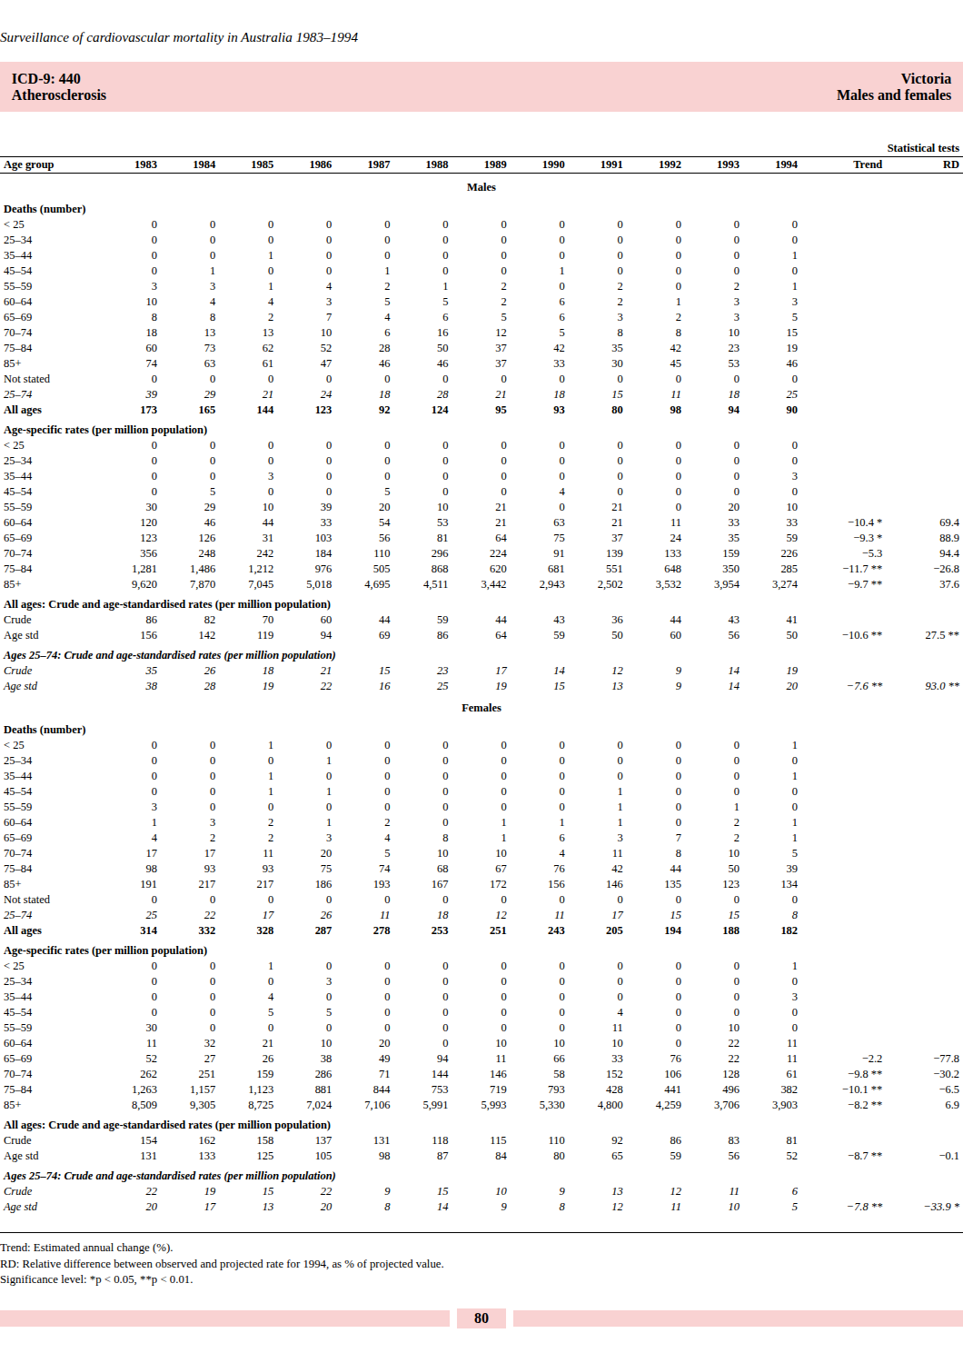Surveillance of cardiovascular mortality in Australia 1983–1994
ICD-9: 440
Atherosclerosis
Victoria
Males and females
| | | Statistical tests |
| --- | --- | --- |
| Age group | 1983 | 1984 | 1985 | 1986 | 1987 | 1988 | 1989 | 1990 | 1991 | 1992 | 1993 | 1994 | Trend | RD |
| Males |
| Deaths (number) |
| < 25 | 0 | 0 | 0 | 0 | 0 | 0 | 0 | 0 | 0 | 0 | 0 | 0 | | |
| 25–34 | 0 | 0 | 0 | 0 | 0 | 0 | 0 | 0 | 0 | 0 | 0 | 0 | | |
| 35–44 | 0 | 0 | 1 | 0 | 0 | 0 | 0 | 0 | 0 | 0 | 0 | 1 | | |
| 45–54 | 0 | 1 | 0 | 0 | 1 | 0 | 0 | 1 | 0 | 0 | 0 | 0 | | |
| 55–59 | 3 | 3 | 1 | 4 | 2 | 1 | 2 | 0 | 2 | 0 | 2 | 1 | | |
| 60–64 | 10 | 4 | 4 | 3 | 5 | 5 | 2 | 6 | 2 | 1 | 3 | 3 | | |
| 65–69 | 8 | 8 | 2 | 7 | 4 | 6 | 5 | 6 | 3 | 2 | 3 | 5 | | |
| 70–74 | 18 | 13 | 13 | 10 | 6 | 16 | 12 | 5 | 8 | 8 | 10 | 15 | | |
| 75–84 | 60 | 73 | 62 | 52 | 28 | 50 | 37 | 42 | 35 | 42 | 23 | 19 | | |
| 85+ | 74 | 63 | 61 | 47 | 46 | 46 | 37 | 33 | 30 | 45 | 53 | 46 | | |
| Not stated | 0 | 0 | 0 | 0 | 0 | 0 | 0 | 0 | 0 | 0 | 0 | 0 | | |
| 25–74 | 39 | 29 | 21 | 24 | 18 | 28 | 21 | 18 | 15 | 11 | 18 | 25 | | |
| All ages | 173 | 165 | 144 | 123 | 92 | 124 | 95 | 93 | 80 | 98 | 94 | 90 | | |
| Age-specific rates (per million population) |
| < 25 | 0 | 0 | 0 | 0 | 0 | 0 | 0 | 0 | 0 | 0 | 0 | 0 | | |
| 25–34 | 0 | 0 | 0 | 0 | 0 | 0 | 0 | 0 | 0 | 0 | 0 | 0 | | |
| 35–44 | 0 | 0 | 3 | 0 | 0 | 0 | 0 | 0 | 0 | 0 | 0 | 3 | | |
| 45–54 | 0 | 5 | 0 | 0 | 5 | 0 | 0 | 4 | 0 | 0 | 0 | 0 | | |
| 55–59 | 30 | 29 | 10 | 39 | 20 | 10 | 21 | 0 | 21 | 0 | 20 | 10 | | |
| 60–64 | 120 | 46 | 44 | 33 | 54 | 53 | 21 | 63 | 21 | 11 | 33 | 33 | −10.4 * | 69.4 |
| 65–69 | 123 | 126 | 31 | 103 | 56 | 81 | 64 | 75 | 37 | 24 | 35 | 59 | −9.3 * | 88.9 |
| 70–74 | 356 | 248 | 242 | 184 | 110 | 296 | 224 | 91 | 139 | 133 | 159 | 226 | −5.3 | 94.4 |
| 75–84 | 1,281 | 1,486 | 1,212 | 976 | 505 | 868 | 620 | 681 | 551 | 648 | 350 | 285 | −11.7 ** | −26.8 |
| 85+ | 9,620 | 7,870 | 7,045 | 5,018 | 4,695 | 4,511 | 3,442 | 2,943 | 2,502 | 3,532 | 3,954 | 3,274 | −9.7 ** | 37.6 |
| All ages: Crude and age-standardised rates (per million population) |
| Crude | 86 | 82 | 70 | 60 | 44 | 59 | 44 | 43 | 36 | 44 | 43 | 41 | | |
| Age std | 156 | 142 | 119 | 94 | 69 | 86 | 64 | 59 | 50 | 60 | 56 | 50 | −10.6 ** | 27.5 ** |
| Ages 25–74: Crude and age-standardised rates (per million population) |
| Crude | 35 | 26 | 18 | 21 | 15 | 23 | 17 | 14 | 12 | 9 | 14 | 19 | | |
| Age std | 38 | 28 | 19 | 22 | 16 | 25 | 19 | 15 | 13 | 9 | 14 | 20 | −7.6 ** | 93.0 ** |
| Females |
| Deaths (number) |
| < 25 | 0 | 0 | 1 | 0 | 0 | 0 | 0 | 0 | 0 | 0 | 0 | 1 | | |
| 25–34 | 0 | 0 | 0 | 1 | 0 | 0 | 0 | 0 | 0 | 0 | 0 | 0 | | |
| 35–44 | 0 | 0 | 1 | 0 | 0 | 0 | 0 | 0 | 0 | 0 | 0 | 1 | | |
| 45–54 | 0 | 0 | 1 | 1 | 0 | 0 | 0 | 0 | 1 | 0 | 0 | 0 | | |
| 55–59 | 3 | 0 | 0 | 0 | 0 | 0 | 0 | 0 | 1 | 0 | 1 | 0 | | |
| 60–64 | 1 | 3 | 2 | 1 | 2 | 0 | 1 | 1 | 1 | 0 | 2 | 1 | | |
| 65–69 | 4 | 2 | 2 | 3 | 4 | 8 | 1 | 6 | 3 | 7 | 2 | 1 | | |
| 70–74 | 17 | 17 | 11 | 20 | 5 | 10 | 10 | 4 | 11 | 8 | 10 | 5 | | |
| 75–84 | 98 | 93 | 93 | 75 | 74 | 68 | 67 | 76 | 42 | 44 | 50 | 39 | | |
| 85+ | 191 | 217 | 217 | 186 | 193 | 167 | 172 | 156 | 146 | 135 | 123 | 134 | | |
| Not stated | 0 | 0 | 0 | 0 | 0 | 0 | 0 | 0 | 0 | 0 | 0 | 0 | | |
| 25–74 | 25 | 22 | 17 | 26 | 11 | 18 | 12 | 11 | 17 | 15 | 15 | 8 | | |
| All ages | 314 | 332 | 328 | 287 | 278 | 253 | 251 | 243 | 205 | 194 | 188 | 182 | | |
| Age-specific rates (per million population) |
| < 25 | 0 | 0 | 1 | 0 | 0 | 0 | 0 | 0 | 0 | 0 | 0 | 1 | | |
| 25–34 | 0 | 0 | 0 | 3 | 0 | 0 | 0 | 0 | 0 | 0 | 0 | 0 | | |
| 35–44 | 0 | 0 | 4 | 0 | 0 | 0 | 0 | 0 | 0 | 0 | 0 | 3 | | |
| 45–54 | 0 | 0 | 5 | 5 | 0 | 0 | 0 | 0 | 4 | 0 | 0 | 0 | | |
| 55–59 | 30 | 0 | 0 | 0 | 0 | 0 | 0 | 0 | 11 | 0 | 10 | 0 | | |
| 60–64 | 11 | 32 | 21 | 10 | 20 | 0 | 10 | 10 | 10 | 0 | 22 | 11 | | |
| 65–69 | 52 | 27 | 26 | 38 | 49 | 94 | 11 | 66 | 33 | 76 | 22 | 11 | −2.2 | −77.8 |
| 70–74 | 262 | 251 | 159 | 286 | 71 | 144 | 146 | 58 | 152 | 106 | 128 | 61 | −9.8 ** | −30.2 |
| 75–84 | 1,263 | 1,157 | 1,123 | 881 | 844 | 753 | 719 | 793 | 428 | 441 | 496 | 382 | −10.1 ** | −6.5 |
| 85+ | 8,509 | 9,305 | 8,725 | 7,024 | 7,106 | 5,991 | 5,993 | 5,330 | 4,800 | 4,259 | 3,706 | 3,903 | −8.2 ** | 6.9 |
| All ages: Crude and age-standardised rates (per million population) |
| Crude | 154 | 162 | 158 | 137 | 131 | 118 | 115 | 110 | 92 | 86 | 83 | 81 | | |
| Age std | 131 | 133 | 125 | 105 | 98 | 87 | 84 | 80 | 65 | 59 | 56 | 52 | −8.7 ** | −0.1 |
| Ages 25–74: Crude and age-standardised rates (per million population) |
| Crude | 22 | 19 | 15 | 22 | 9 | 15 | 10 | 9 | 13 | 12 | 11 | 6 | | |
| Age std | 20 | 17 | 13 | 20 | 8 | 14 | 9 | 8 | 12 | 11 | 10 | 5 | −7.8 ** | −33.9 * |
Trend: Estimated annual change (%).
RD: Relative difference between observed and projected rate for 1994, as % of projected value.
Significance level: *p < 0.05, **p < 0.01.
80